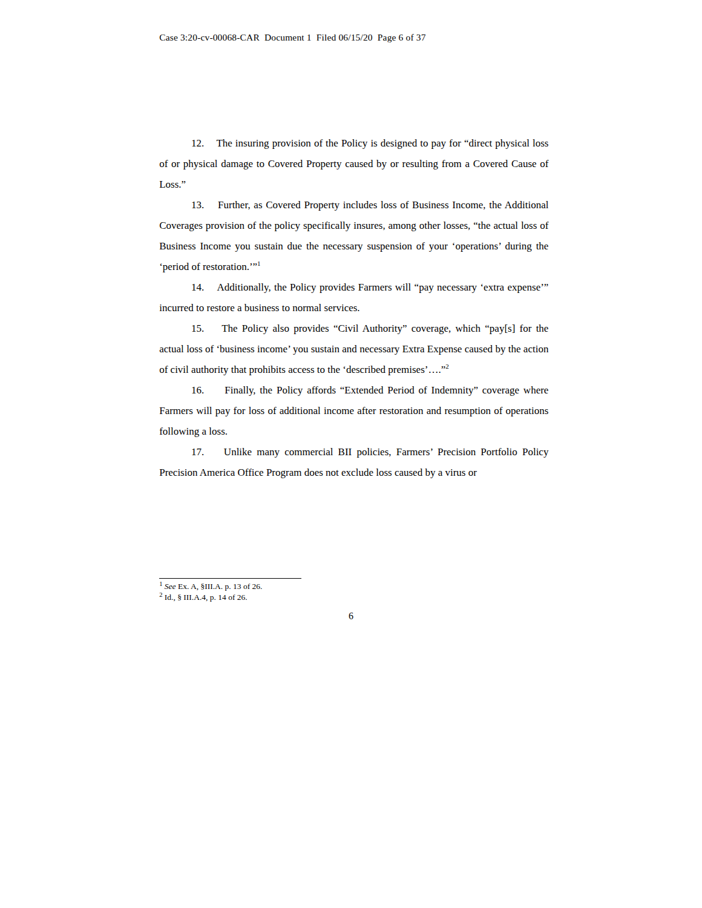Case 3:20-cv-00068-CAR Document 1 Filed 06/15/20 Page 6 of 37
12. The insuring provision of the Policy is designed to pay for “direct physical loss of or physical damage to Covered Property caused by or resulting from a Covered Cause of Loss.”
13. Further, as Covered Property includes loss of Business Income, the Additional Coverages provision of the policy specifically insures, among other losses, “the actual loss of Business Income you sustain due the necessary suspension of your ‘operations’ during the ‘period of restoration.’”1
14. Additionally, the Policy provides Farmers will “pay necessary ‘extra expense’” incurred to restore a business to normal services.
15. The Policy also provides “Civil Authority” coverage, which “pay[s] for the actual loss of ‘business income’ you sustain and necessary Extra Expense caused by the action of civil authority that prohibits access to the ‘described premises’….”2
16. Finally, the Policy affords “Extended Period of Indemnity” coverage where Farmers will pay for loss of additional income after restoration and resumption of operations following a loss.
17. Unlike many commercial BII policies, Farmers’ Precision Portfolio Policy Precision America Office Program does not exclude loss caused by a virus or
1 See Ex. A, §III.A. p. 13 of 26.
2 Id., § III.A.4, p. 14 of 26.
6